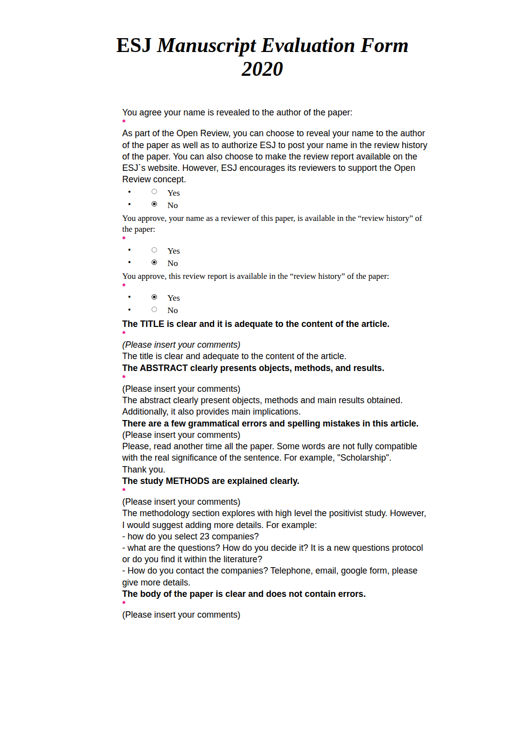ESJ Manuscript Evaluation Form 2020
You agree your name is revealed to the author of the paper:
*
As part of the Open Review, you can choose to reveal your name to the author of the paper as well as to authorize ESJ to post your name in the review history of the paper. You can also choose to make the review report available on the ESJ`s website. However, ESJ encourages its reviewers to support the Open Review concept.
Yes
No
You approve, your name as a reviewer of this paper, is available in the “review history” of the paper:
*
Yes
No
You approve, this review report is available in the “review history” of the paper:
*
Yes
No
The TITLE is clear and it is adequate to the content of the article.
*
(Please insert your comments)
The title is clear and adequate to the content of the article.
The ABSTRACT clearly presents objects, methods, and results.
*
(Please insert your comments)
The abstract clearly present objects, methods and main results obtained. Additionally, it also provides main implications.
There are a few grammatical errors and spelling mistakes in this article.
(Please insert your comments)
Please, read another time all the paper. Some words are not fully compatible with the real significance of the sentence. For example, "Scholarship".
Thank you.
The study METHODS are explained clearly.
*
(Please insert your comments)
The methodology section explores with high level the positivist study. However, I would suggest adding more details. For example:
- how do you select 23 companies?
- what are the questions? How do you decide it? It is a new questions protocol or do you find it within the literature?
- How do you contact the companies? Telephone, email, google form, please give more details.
The body of the paper is clear and does not contain errors.
*
(Please insert your comments)